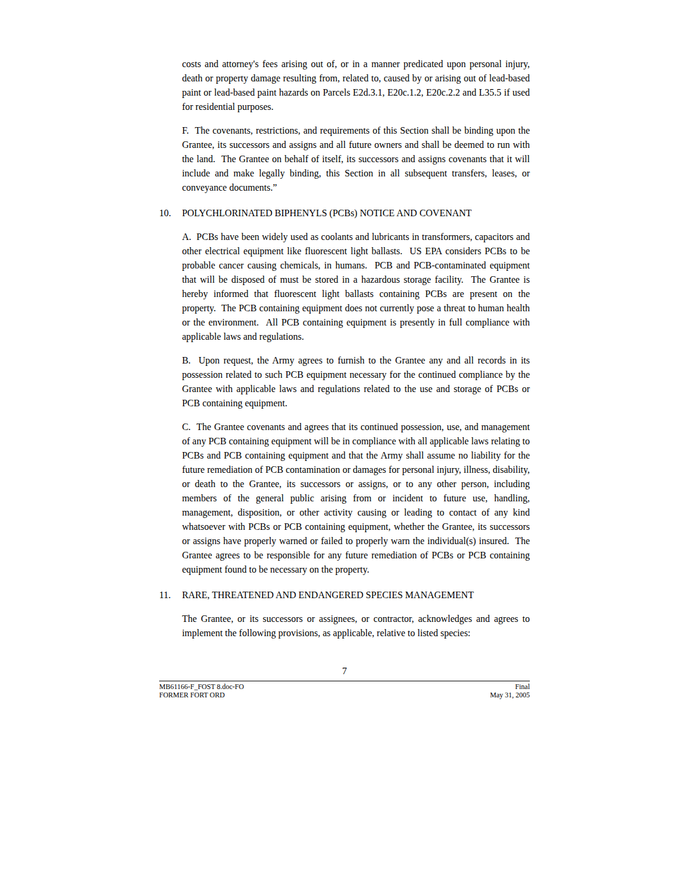costs and attorney's fees arising out of, or in a manner predicated upon personal injury, death or property damage resulting from, related to, caused by or arising out of lead-based paint or lead-based paint hazards on Parcels E2d.3.1, E20c.1.2, E20c.2.2 and L35.5 if used for residential purposes.
F. The covenants, restrictions, and requirements of this Section shall be binding upon the Grantee, its successors and assigns and all future owners and shall be deemed to run with the land. The Grantee on behalf of itself, its successors and assigns covenants that it will include and make legally binding, this Section in all subsequent transfers, leases, or conveyance documents.”
10. POLYCHLORINATED BIPHENYLS (PCBs) NOTICE AND COVENANT
A. PCBs have been widely used as coolants and lubricants in transformers, capacitors and other electrical equipment like fluorescent light ballasts. US EPA considers PCBs to be probable cancer causing chemicals, in humans. PCB and PCB-contaminated equipment that will be disposed of must be stored in a hazardous storage facility. The Grantee is hereby informed that fluorescent light ballasts containing PCBs are present on the property. The PCB containing equipment does not currently pose a threat to human health or the environment. All PCB containing equipment is presently in full compliance with applicable laws and regulations.
B. Upon request, the Army agrees to furnish to the Grantee any and all records in its possession related to such PCB equipment necessary for the continued compliance by the Grantee with applicable laws and regulations related to the use and storage of PCBs or PCB containing equipment.
C. The Grantee covenants and agrees that its continued possession, use, and management of any PCB containing equipment will be in compliance with all applicable laws relating to PCBs and PCB containing equipment and that the Army shall assume no liability for the future remediation of PCB contamination or damages for personal injury, illness, disability, or death to the Grantee, its successors or assigns, or to any other person, including members of the general public arising from or incident to future use, handling, management, disposition, or other activity causing or leading to contact of any kind whatsoever with PCBs or PCB containing equipment, whether the Grantee, its successors or assigns have properly warned or failed to properly warn the individual(s) insured. The Grantee agrees to be responsible for any future remediation of PCBs or PCB containing equipment found to be necessary on the property.
11. RARE, THREATENED AND ENDANGERED SPECIES MANAGEMENT
The Grantee, or its successors or assignees, or contractor, acknowledges and agrees to implement the following provisions, as applicable, relative to listed species:
7
MB61166-F_FOST 8.doc-FO
FORMER FORT ORD
Final
May 31, 2005